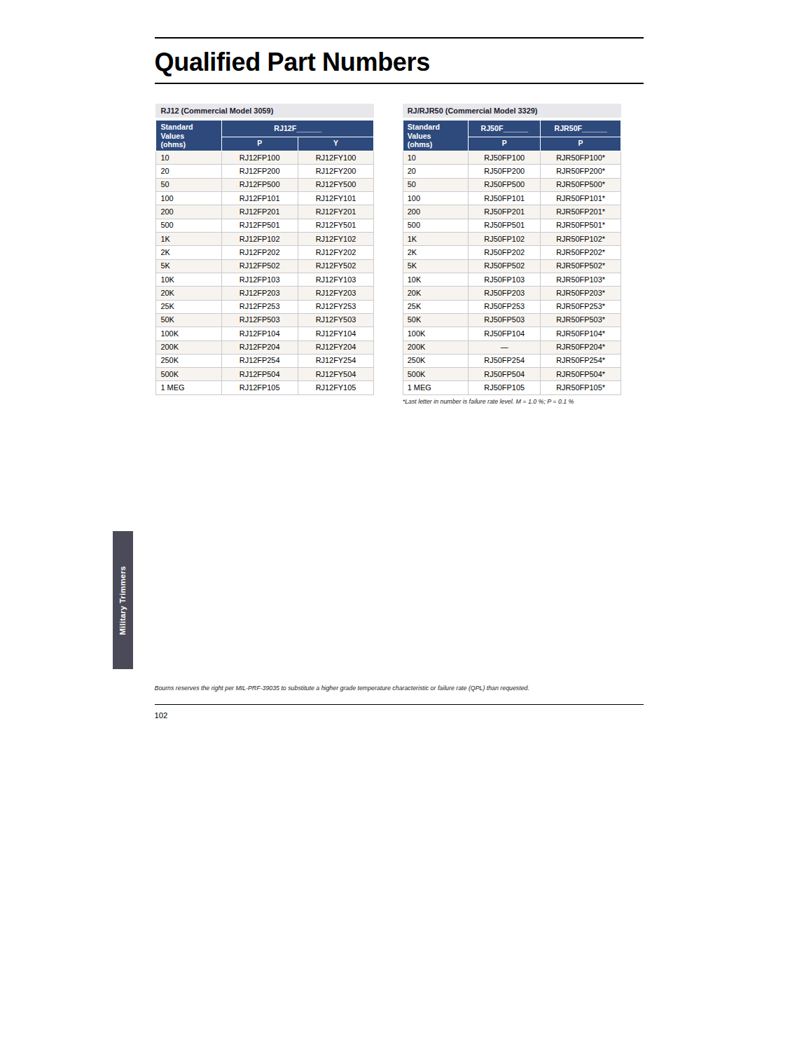Qualified Part Numbers
RJ12 (Commercial Model 3059)
| Standard Values (ohms) | RJ12F______ |
| --- | --- |
| P | Y |
| 10 | RJ12FP100 | RJ12FY100 |
| 20 | RJ12FP200 | RJ12FY200 |
| 50 | RJ12FP500 | RJ12FY500 |
| 100 | RJ12FP101 | RJ12FY101 |
| 200 | RJ12FP201 | RJ12FY201 |
| 500 | RJ12FP501 | RJ12FY501 |
| 1K | RJ12FP102 | RJ12FY102 |
| 2K | RJ12FP202 | RJ12FY202 |
| 5K | RJ12FP502 | RJ12FY502 |
| 10K | RJ12FP103 | RJ12FY103 |
| 20K | RJ12FP203 | RJ12FY203 |
| 25K | RJ12FP253 | RJ12FY253 |
| 50K | RJ12FP503 | RJ12FY503 |
| 100K | RJ12FP104 | RJ12FY104 |
| 200K | RJ12FP204 | RJ12FY204 |
| 250K | RJ12FP254 | RJ12FY254 |
| 500K | RJ12FP504 | RJ12FY504 |
| 1 MEG | RJ12FP105 | RJ12FY105 |
RJ/RJR50 (Commercial Model 3329)
| Standard Values (ohms) | RJ50F______ | RJR50F______ |
| --- | --- | --- |
| P | P |
| 10 | RJ50FP100 | RJR50FP100* |
| 20 | RJ50FP200 | RJR50FP200* |
| 50 | RJ50FP500 | RJR50FP500* |
| 100 | RJ50FP101 | RJR50FP101* |
| 200 | RJ50FP201 | RJR50FP201* |
| 500 | RJ50FP501 | RJR50FP501* |
| 1K | RJ50FP102 | RJR50FP102* |
| 2K | RJ50FP202 | RJR50FP202* |
| 5K | RJ50FP502 | RJR50FP502* |
| 10K | RJ50FP103 | RJR50FP103* |
| 20K | RJ50FP203 | RJR50FP203* |
| 25K | RJ50FP253 | RJR50FP253* |
| 50K | RJ50FP503 | RJR50FP503* |
| 100K | RJ50FP104 | RJR50FP104* |
| 200K | — | RJR50FP204* |
| 250K | RJ50FP254 | RJR50FP254* |
| 500K | RJ50FP504 | RJR50FP504* |
| 1 MEG | RJ50FP105 | RJR50FP105* |
*Last letter in number is failure rate level. M = 1.0 %; P = 0.1 %
Military Trimmers
Bourns reserves the right per MIL-PRF-39035 to substitute a higher grade temperature characteristic or failure rate (QPL) than requested.
102